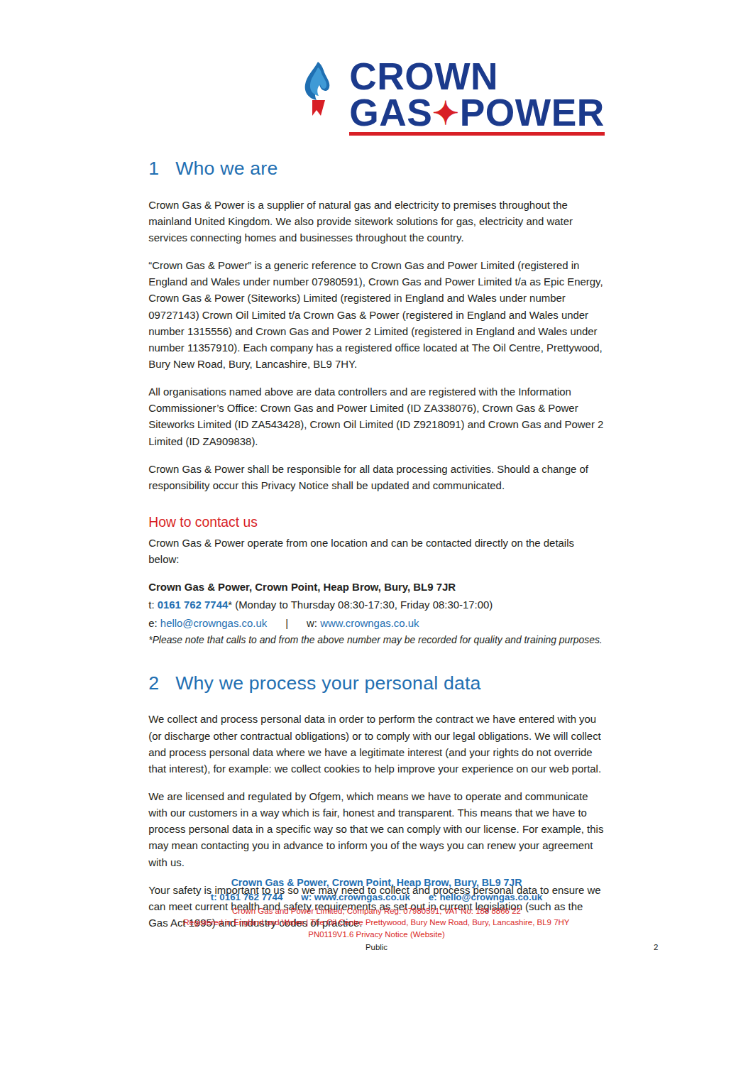CROWN
GAS✦POWER
1 Who we are
Crown Gas & Power is a supplier of natural gas and electricity to premises throughout the mainland United Kingdom. We also provide sitework solutions for gas, electricity and water services connecting homes and businesses throughout the country.
“Crown Gas & Power” is a generic reference to Crown Gas and Power Limited (registered in England and Wales under number 07980591), Crown Gas and Power Limited t/a as Epic Energy, Crown Gas & Power (Siteworks) Limited (registered in England and Wales under number 09727143) Crown Oil Limited t/a Crown Gas & Power (registered in England and Wales under number 1315556) and Crown Gas and Power 2 Limited (registered in England and Wales under number 11357910). Each company has a registered office located at The Oil Centre, Prettywood, Bury New Road, Bury, Lancashire, BL9 7HY.
All organisations named above are data controllers and are registered with the Information Commissioner’s Office: Crown Gas and Power Limited (ID ZA338076), Crown Gas & Power Siteworks Limited (ID ZA543428), Crown Oil Limited (ID Z9218091) and Crown Gas and Power 2 Limited (ID ZA909838).
Crown Gas & Power shall be responsible for all data processing activities. Should a change of responsibility occur this Privacy Notice shall be updated and communicated.
How to contact us
Crown Gas & Power operate from one location and can be contacted directly on the details below:
Crown Gas & Power, Crown Point, Heap Brow, Bury, BL9 7JR
t: 0161 762 7744* (Monday to Thursday 08:30-17:30, Friday 08:30-17:00)
e: hello@crowngas.co.uk | w: www.crowngas.co.uk
*Please note that calls to and from the above number may be recorded for quality and training purposes.
2 Why we process your personal data
We collect and process personal data in order to perform the contract we have entered with you (or discharge other contractual obligations) or to comply with our legal obligations. We will collect and process personal data where we have a legitimate interest (and your rights do not override that interest), for example: we collect cookies to help improve your experience on our web portal.
We are licensed and regulated by Ofgem, which means we have to operate and communicate with our customers in a way which is fair, honest and transparent. This means that we have to process personal data in a specific way so that we can comply with our license. For example, this may mean contacting you in advance to inform you of the ways you can renew your agreement with us.
Your safety is important to us so we may need to collect and process personal data to ensure we can meet current health and safety requirements as set out in current legislation (such as the Gas Act 1995) and industry codes of practice.
Crown Gas & Power, Crown Point, Heap Brow, Bury, BL9 7JR
t: 0161 762 7744 w: www.crowngas.co.uk e: hello@crowngas.co.uk
Crown Gas and Power Limited, Company Reg: 07980591, VAT No: 188 8866 22
Registered in England and Wales | The Oil Centre Prettywood, Bury New Road, Bury, Lancashire, BL9 7HY
PN0119V1.6 Privacy Notice (Website)
Public 2